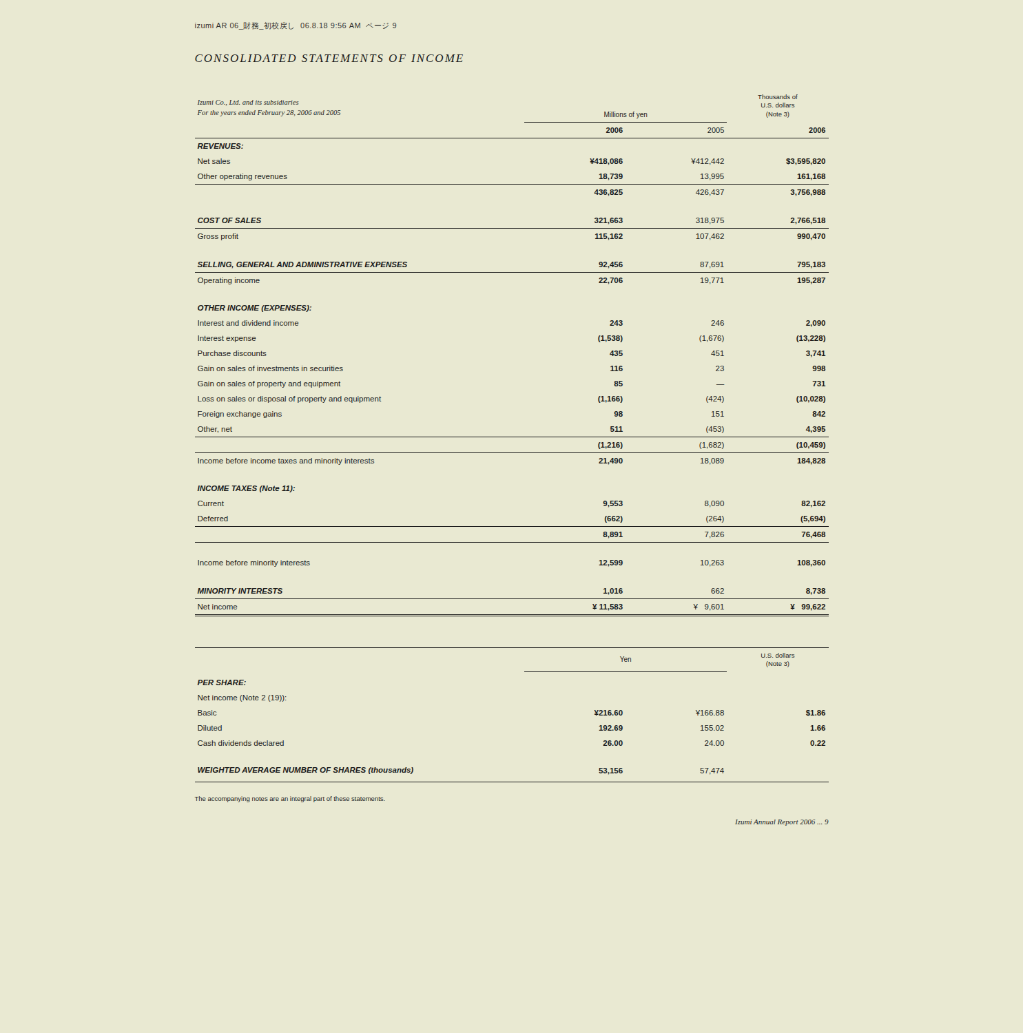izumi AR 06_財務_初校戻し 06.8.18 9:56 AM ページ 9
CONSOLIDATED STATEMENTS OF INCOME
| Izumi Co., Ltd. and its subsidiaries For the years ended February 28, 2006 and 2005 | Millions of yen | Thousands of U.S. dollars (Note 3) |
| | 2006 | 2005 | 2006 |
| REVENUES: | | | |
| Net sales | ¥418,086 | ¥412,442 | $3,595,820 |
| Other operating revenues | 18,739 | 13,995 | 161,168 |
| | 436,825 | 426,437 | 3,756,988 |
| COST OF SALES | 321,663 | 318,975 | 2,766,518 |
| Gross profit | 115,162 | 107,462 | 990,470 |
| SELLING, GENERAL AND ADMINISTRATIVE EXPENSES | 92,456 | 87,691 | 795,183 |
| Operating income | 22,706 | 19,771 | 195,287 |
| OTHER INCOME (EXPENSES): | | | |
| Interest and dividend income | 243 | 246 | 2,090 |
| Interest expense | (1,538) | (1,676) | (13,228) |
| Purchase discounts | 435 | 451 | 3,741 |
| Gain on sales of investments in securities | 116 | 23 | 998 |
| Gain on sales of property and equipment | 85 | — | 731 |
| Loss on sales or disposal of property and equipment | (1,166) | (424) | (10,028) |
| Foreign exchange gains | 98 | 151 | 842 |
| Other, net | 511 | (453) | 4,395 |
| | (1,216) | (1,682) | (10,459) |
| Income before income taxes and minority interests | 21,490 | 18,089 | 184,828 |
| INCOME TAXES (Note 11): | | | |
| Current | 9,553 | 8,090 | 82,162 |
| Deferred | (662) | (264) | (5,694) |
| | 8,891 | 7,826 | 76,468 |
| Income before minority interests | 12,599 | 10,263 | 108,360 |
| MINORITY INTERESTS | 1,016 | 662 | 8,738 |
| Net income | ¥ 11,583 | ¥ 9,601 | ¥ 99,622 |
| | Yen | U.S. dollars (Note 3) |
| PER SHARE: | | | |
| Net income (Note 2 (19)): | | | |
| Basic | ¥216.60 | ¥166.88 | $1.86 |
| Diluted | 192.69 | 155.02 | 1.66 |
| Cash dividends declared | 26.00 | 24.00 | 0.22 |
| WEIGHTED AVERAGE NUMBER OF SHARES (thousands) | 53,156 | 57,474 | |
The accompanying notes are an integral part of these statements.
Izumi Annual Report 2006 ... 9